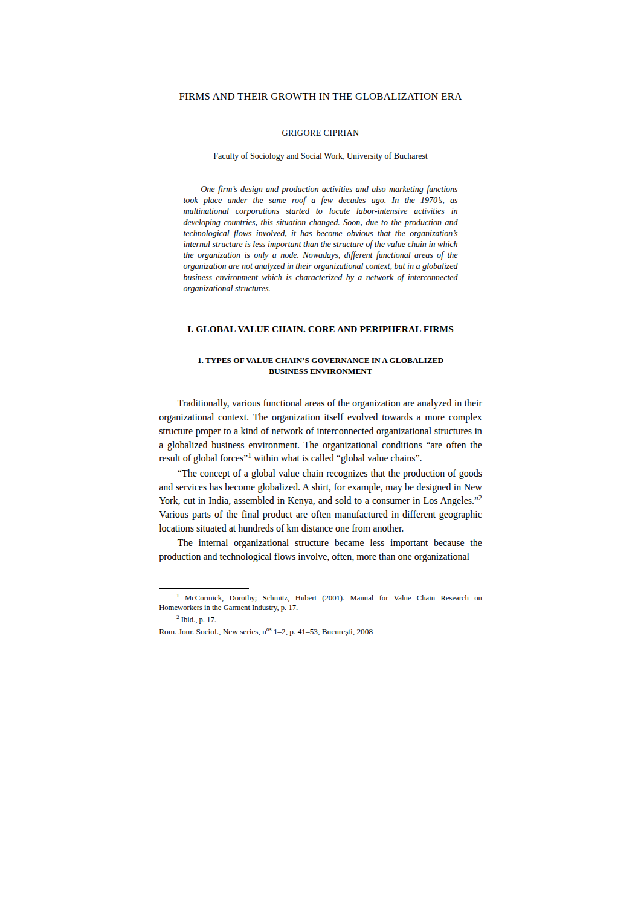Firms and Their Growth in the Globalization Era
Grigore Ciprian
Faculty of Sociology and Social Work, University of Bucharest
One firm’s design and production activities and also marketing functions took place under the same roof a few decades ago. In the 1970’s, as multinational corporations started to locate labor-intensive activities in developing countries, this situation changed. Soon, due to the production and technological flows involved, it has become obvious that the organization’s internal structure is less important than the structure of the value chain in which the organization is only a node. Nowadays, different functional areas of the organization are not analyzed in their organizational context, but in a globalized business environment which is characterized by a network of interconnected organizational structures.
I. Global Value Chain. Core and Peripheral Firms
1. Types of Value Chain’s Governance in a Globalized
Business Environment
Traditionally, various functional areas of the organization are analyzed in their organizational context. The organization itself evolved towards a more complex structure proper to a kind of network of interconnected organizational structures in a globalized business environment. The organizational conditions “are often the result of global forces”1 within what is called “global value chains”.
“The concept of a global value chain recognizes that the production of goods and services has become globalized. A shirt, for example, may be designed in New York, cut in India, assembled in Kenya, and sold to a consumer in Los Angeles.”2 Various parts of the final product are often manufactured in different geographic locations situated at hundreds of km distance one from another.
The internal organizational structure became less important because the production and technological flows involve, often, more than one organizational
1 McCormick, Dorothy; Schmitz, Hubert (2001). Manual for Value Chain Research on Homeworkers in the Garment Industry, p. 17.
2 Ibid., p. 17.
Rom. Jour. Sociol., New series, nos 1–2, p. 41–53, Bucureşti, 2008